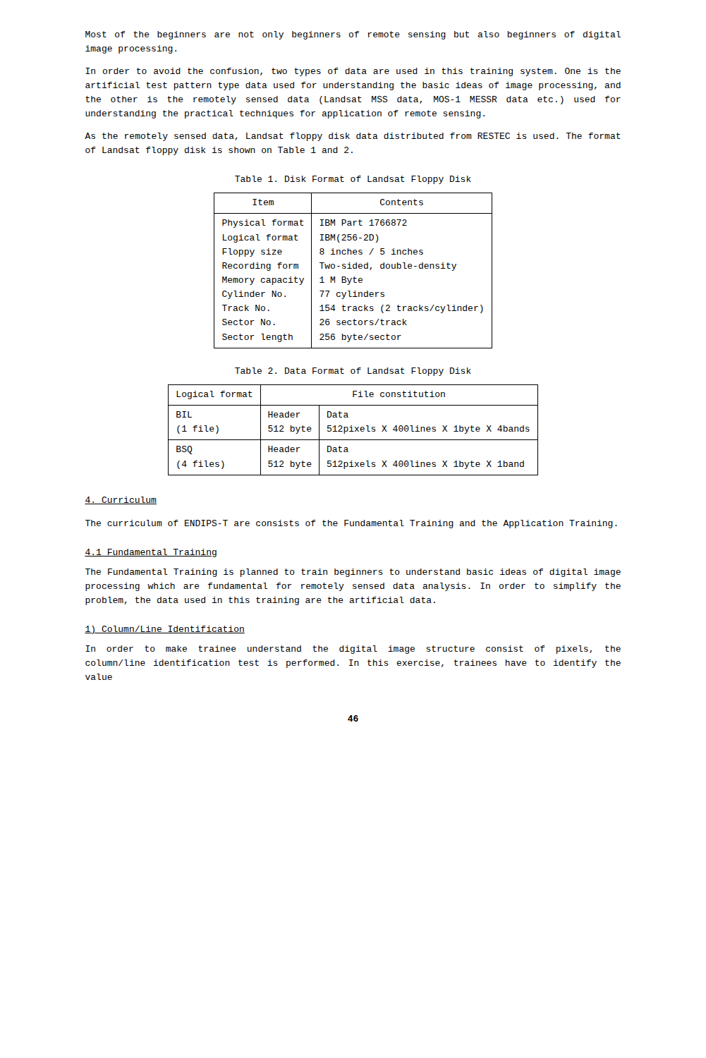Most of the beginners are not only beginners of remote sensing but also beginners of digital image processing.
In order to avoid the confusion, two types of data are used in this training system. One is the artificial test pattern type data used for understanding the basic ideas of image processing, and the other is the remotely sensed data (Landsat MSS data, MOS-1 MESSR data etc.) used for understanding the practical techniques for application of remote sensing.
As the remotely sensed data, Landsat floppy disk data distributed from RESTEC is used. The format of Landsat floppy disk is shown on Table 1 and 2.
Table 1. Disk Format of Landsat Floppy Disk
| Item | Contents |
| --- | --- |
| Physical format Logical format Floppy size Recording form Memory capacity Cylinder No. Track No. Sector No. Sector length | IBM Part 1766872 IBM(256-2D) 8 inches / 5 inches Two-sided, double-density 1 M Byte 77 cylinders 154 tracks (2 tracks/cylinder) 26 sectors/track 256 byte/sector |
Table 2. Data Format of Landsat Floppy Disk
| Logical format | File constitution |
| --- | --- |
| BIL (1 file) | Header 512 byte | Data 512pixels X 400lines X 1byte X 4bands |
| BSQ (4 files) | Header 512 byte | Data 512pixels X 400lines X 1byte X 1band |
4. Curriculum
The curriculum of ENDIPS-T are consists of the Fundamental Training and the Application Training.
4.1 Fundamental Training
The Fundamental Training is planned to train beginners to understand basic ideas of digital image processing which are fundamental for remotely sensed data analysis. In order to simplify the problem, the data used in this training are the artificial data.
1) Column/Line Identification
In order to make trainee understand the digital image structure consist of pixels, the column/line identification test is performed. In this exercise, trainees have to identify the value
46